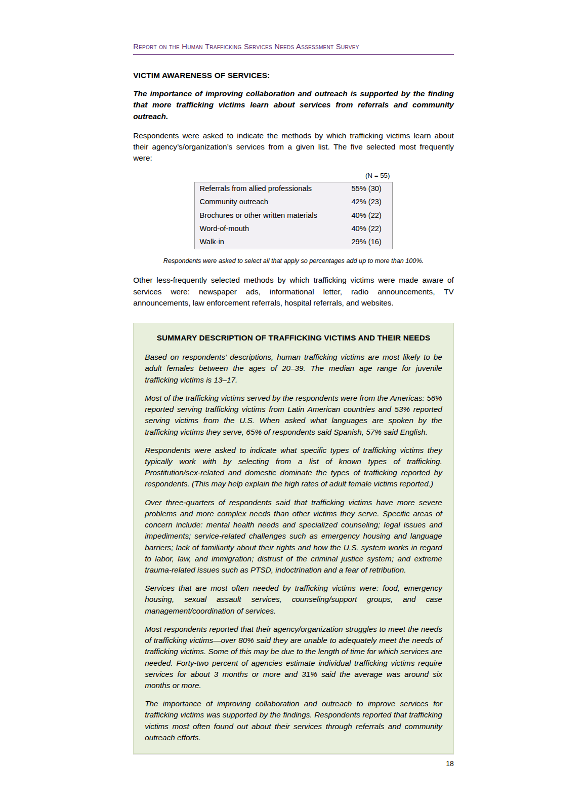Report on the Human Trafficking Services Needs Assessment Survey
VICTIM AWARENESS OF SERVICES:
The importance of improving collaboration and outreach is supported by the finding that more trafficking victims learn about services from referrals and community outreach.
Respondents were asked to indicate the methods by which trafficking victims learn about their agency’s/organization’s services from a given list. The five selected most frequently were:
(N = 55)
| Referrals from allied professionals | 55% (30) |
| Community outreach | 42% (23) |
| Brochures or other written materials | 40% (22) |
| Word-of-mouth | 40% (22) |
| Walk-in | 29% (16) |
Respondents were asked to select all that apply so percentages add up to more than 100%.
Other less-frequently selected methods by which trafficking victims were made aware of services were: newspaper ads, informational letter, radio announcements, TV announcements, law enforcement referrals, hospital referrals, and websites.
SUMMARY DESCRIPTION OF TRAFFICKING VICTIMS AND THEIR NEEDS
Based on respondents’ descriptions, human trafficking victims are most likely to be adult females between the ages of 20–39. The median age range for juvenile trafficking victims is 13–17.
Most of the trafficking victims served by the respondents were from the Americas: 56% reported serving trafficking victims from Latin American countries and 53% reported serving victims from the U.S. When asked what languages are spoken by the trafficking victims they serve, 65% of respondents said Spanish, 57% said English.
Respondents were asked to indicate what specific types of trafficking victims they typically work with by selecting from a list of known types of trafficking. Prostitution/sex-related and domestic dominate the types of trafficking reported by respondents. (This may help explain the high rates of adult female victims reported.)
Over three-quarters of respondents said that trafficking victims have more severe problems and more complex needs than other victims they serve. Specific areas of concern include: mental health needs and specialized counseling; legal issues and impediments; service-related challenges such as emergency housing and language barriers; lack of familiarity about their rights and how the U.S. system works in regard to labor, law, and immigration; distrust of the criminal justice system; and extreme trauma-related issues such as PTSD, indoctrination and a fear of retribution.
Services that are most often needed by trafficking victims were: food, emergency housing, sexual assault services, counseling/support groups, and case management/coordination of services.
Most respondents reported that their agency/organization struggles to meet the needs of trafficking victims—over 80% said they are unable to adequately meet the needs of trafficking victims. Some of this may be due to the length of time for which services are needed. Forty-two percent of agencies estimate individual trafficking victims require services for about 3 months or more and 31% said the average was around six months or more.
The importance of improving collaboration and outreach to improve services for trafficking victims was supported by the findings. Respondents reported that trafficking victims most often found out about their services through referrals and community outreach efforts.
18